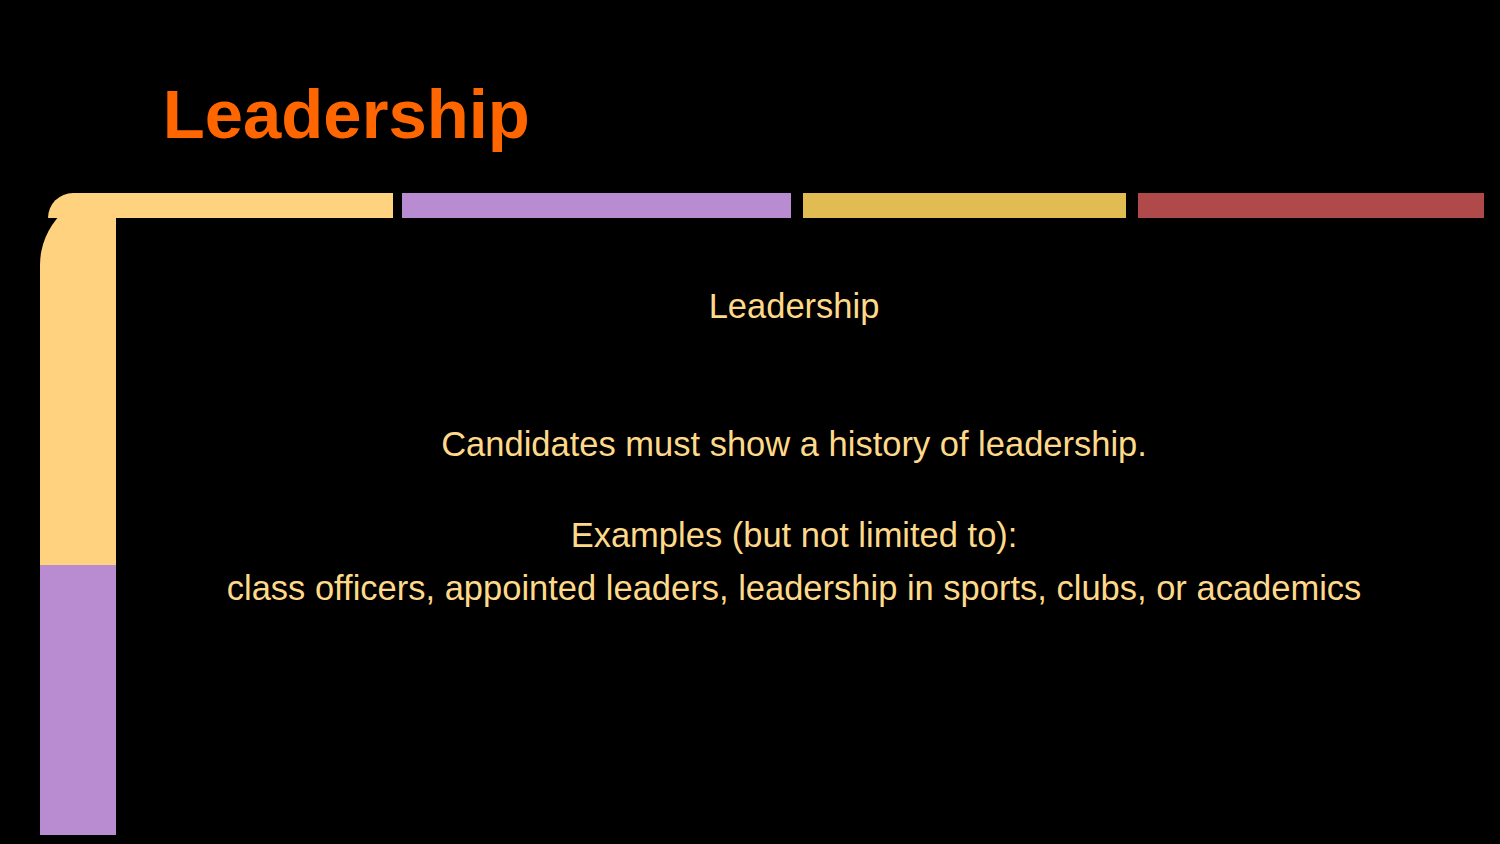Leadership
Leadership
Candidates must show a history of leadership.
Examples (but not limited to):
class officers, appointed leaders, leadership in sports, clubs, or academics